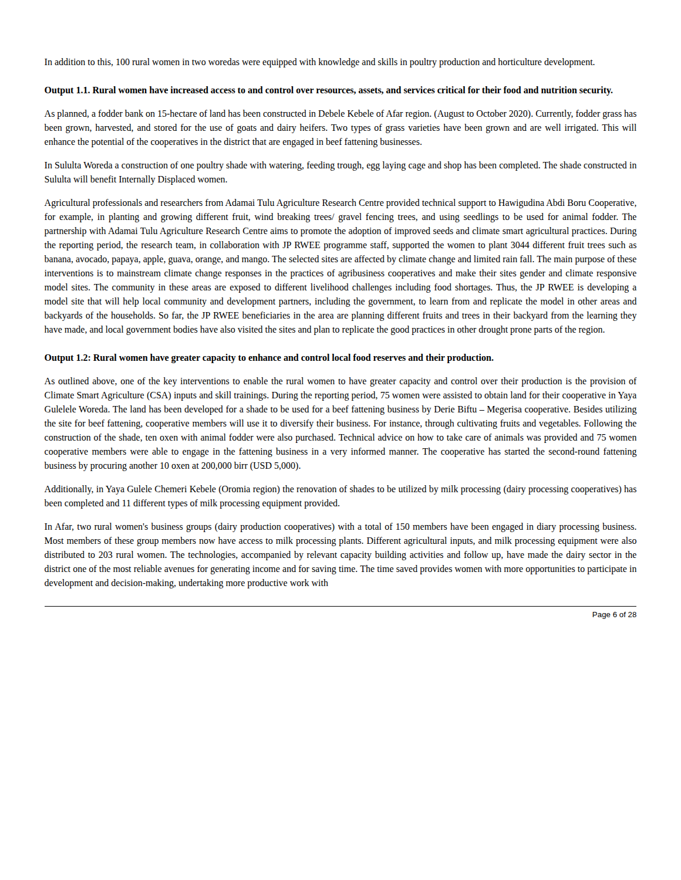In addition to this, 100 rural women in two woredas were equipped with knowledge and skills in poultry production and horticulture development.
Output 1.1. Rural women have increased access to and control over resources, assets, and services critical for their food and nutrition security.
As planned, a fodder bank on 15-hectare of land has been constructed in Debele Kebele of Afar region. (August to October 2020). Currently, fodder grass has been grown, harvested, and stored for the use of goats and dairy heifers. Two types of grass varieties have been grown and are well irrigated. This will enhance the potential of the cooperatives in the district that are engaged in beef fattening businesses.
In Sululta Woreda a construction of one poultry shade with watering, feeding trough, egg laying cage and shop has been completed. The shade constructed in Sululta will benefit Internally Displaced women.
Agricultural professionals and researchers from Adamai Tulu Agriculture Research Centre provided technical support to Hawigudina Abdi Boru Cooperative, for example, in planting and growing different fruit, wind breaking trees/ gravel fencing trees, and using seedlings to be used for animal fodder. The partnership with Adamai Tulu Agriculture Research Centre aims to promote the adoption of improved seeds and climate smart agricultural practices. During the reporting period, the research team, in collaboration with JP RWEE programme staff, supported the women to plant 3044 different fruit trees such as banana, avocado, papaya, apple, guava, orange, and mango. The selected sites are affected by climate change and limited rain fall. The main purpose of these interventions is to mainstream climate change responses in the practices of agribusiness cooperatives and make their sites gender and climate responsive model sites. The community in these areas are exposed to different livelihood challenges including food shortages. Thus, the JP RWEE is developing a model site that will help local community and development partners, including the government, to learn from and replicate the model in other areas and backyards of the households. So far, the JP RWEE beneficiaries in the area are planning different fruits and trees in their backyard from the learning they have made, and local government bodies have also visited the sites and plan to replicate the good practices in other drought prone parts of the region.
Output 1.2: Rural women have greater capacity to enhance and control local food reserves and their production.
As outlined above, one of the key interventions to enable the rural women to have greater capacity and control over their production is the provision of Climate Smart Agriculture (CSA) inputs and skill trainings. During the reporting period, 75 women were assisted to obtain land for their cooperative in Yaya Gulelele Woreda. The land has been developed for a shade to be used for a beef fattening business by Derie Biftu – Megerisa cooperative. Besides utilizing the site for beef fattening, cooperative members will use it to diversify their business. For instance, through cultivating fruits and vegetables. Following the construction of the shade, ten oxen with animal fodder were also purchased. Technical advice on how to take care of animals was provided and 75 women cooperative members were able to engage in the fattening business in a very informed manner. The cooperative has started the second-round fattening business by procuring another 10 oxen at 200,000 birr (USD 5,000).
Additionally, in Yaya Gulele Chemeri Kebele (Oromia region) the renovation of shades to be utilized by milk processing (dairy processing cooperatives) has been completed and 11 different types of milk processing equipment provided.
In Afar, two rural women's business groups (dairy production cooperatives) with a total of 150 members have been engaged in diary processing business. Most members of these group members now have access to milk processing plants. Different agricultural inputs, and milk processing equipment were also distributed to 203 rural women. The technologies, accompanied by relevant capacity building activities and follow up, have made the dairy sector in the district one of the most reliable avenues for generating income and for saving time. The time saved provides women with more opportunities to participate in development and decision-making, undertaking more productive work with
Page 6 of 28